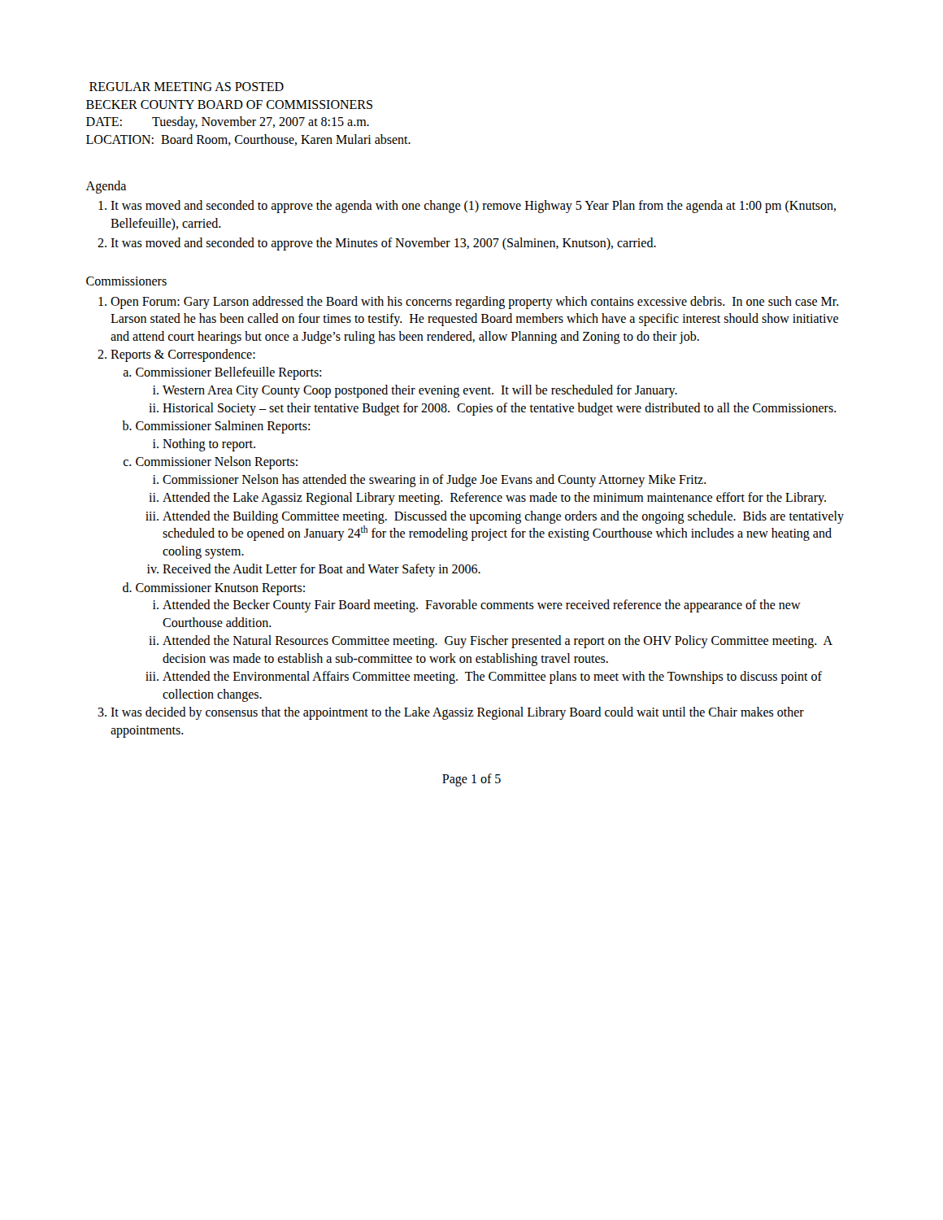REGULAR MEETING AS POSTED
BECKER COUNTY BOARD OF COMMISSIONERS
DATE: Tuesday, November 27, 2007 at 8:15 a.m.
LOCATION: Board Room, Courthouse, Karen Mulari absent.
Agenda
It was moved and seconded to approve the agenda with one change (1) remove Highway 5 Year Plan from the agenda at 1:00 pm (Knutson, Bellefeuille), carried.
It was moved and seconded to approve the Minutes of November 13, 2007 (Salminen, Knutson), carried.
Commissioners
Open Forum: Gary Larson addressed the Board with his concerns regarding property which contains excessive debris. In one such case Mr. Larson stated he has been called on four times to testify. He requested Board members which have a specific interest should show initiative and attend court hearings but once a Judge’s ruling has been rendered, allow Planning and Zoning to do their job.
Reports & Correspondence:
Commissioner Bellefeuille Reports:
Western Area City County Coop postponed their evening event. It will be rescheduled for January.
Historical Society – set their tentative Budget for 2008. Copies of the tentative budget were distributed to all the Commissioners.
Commissioner Salminen Reports:
Nothing to report.
Commissioner Nelson Reports:
Commissioner Nelson has attended the swearing in of Judge Joe Evans and County Attorney Mike Fritz.
Attended the Lake Agassiz Regional Library meeting. Reference was made to the minimum maintenance effort for the Library.
Attended the Building Committee meeting. Discussed the upcoming change orders and the ongoing schedule. Bids are tentatively scheduled to be opened on January 24th for the remodeling project for the existing Courthouse which includes a new heating and cooling system.
Received the Audit Letter for Boat and Water Safety in 2006.
Commissioner Knutson Reports:
Attended the Becker County Fair Board meeting. Favorable comments were received reference the appearance of the new Courthouse addition.
Attended the Natural Resources Committee meeting. Guy Fischer presented a report on the OHV Policy Committee meeting. A decision was made to establish a sub-committee to work on establishing travel routes.
Attended the Environmental Affairs Committee meeting. The Committee plans to meet with the Townships to discuss point of collection changes.
It was decided by consensus that the appointment to the Lake Agassiz Regional Library Board could wait until the Chair makes other appointments.
Page 1 of 5